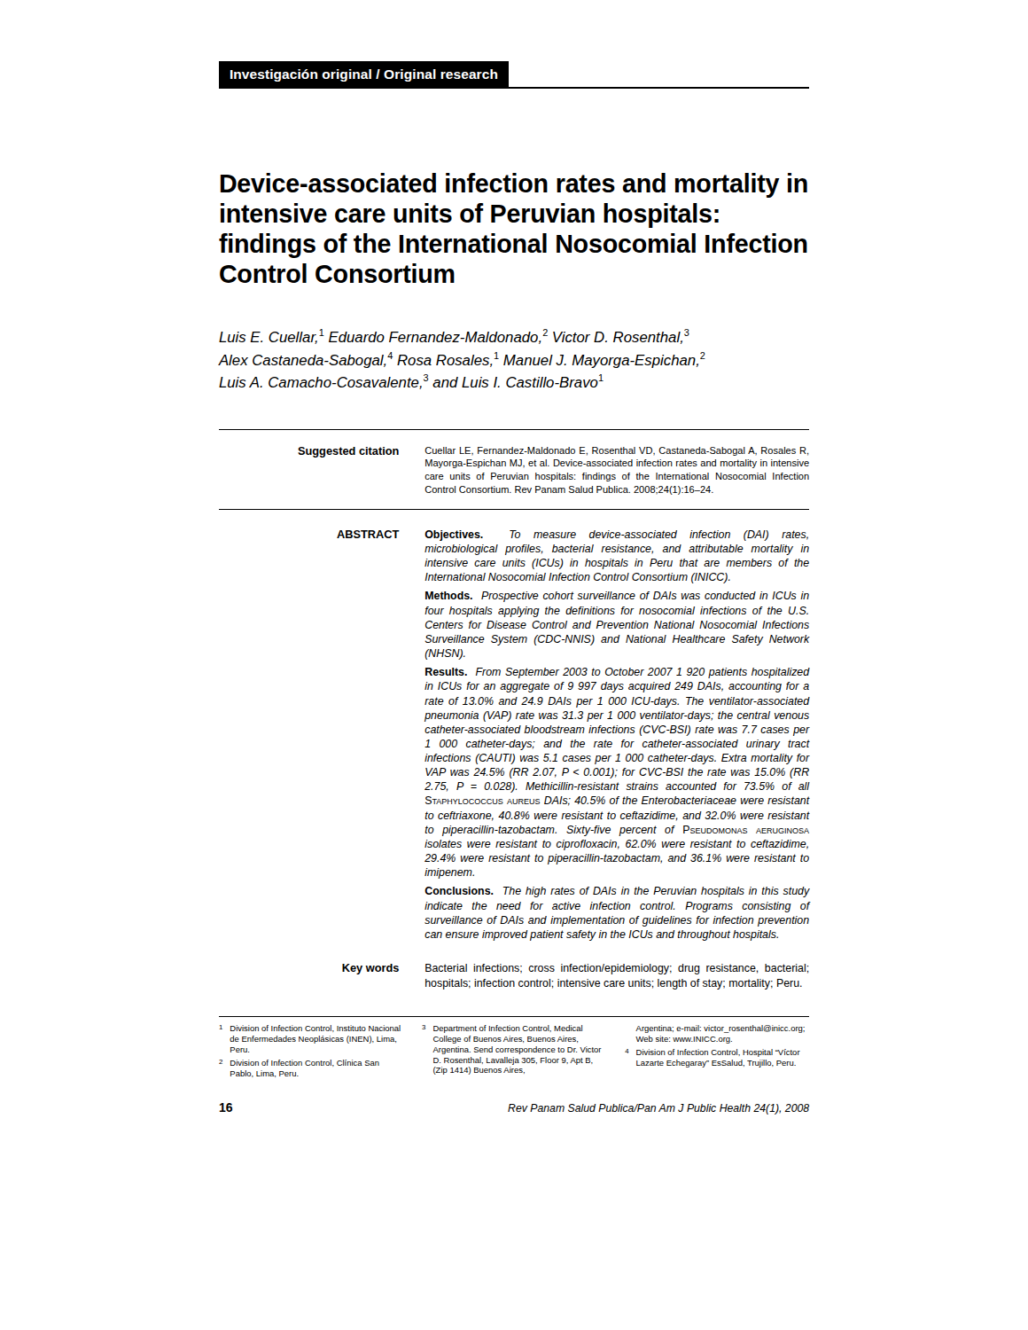Investigación original / Original research
Device-associated infection rates and mortality in intensive care units of Peruvian hospitals: findings of the International Nosocomial Infection Control Consortium
Luis E. Cuellar,1 Eduardo Fernandez-Maldonado,2 Victor D. Rosenthal,3
Alex Castaneda-Sabogal,4 Rosa Rosales,1 Manuel J. Mayorga-Espichan,2
Luis A. Camacho-Cosavalente,3 and Luis I. Castillo-Bravo1
Suggested citation
Cuellar LE, Fernandez-Maldonado E, Rosenthal VD, Castaneda-Sabogal A, Rosales R, Mayorga-Espichan MJ, et al. Device-associated infection rates and mortality in intensive care units of Peruvian hospitals: findings of the International Nosocomial Infection Control Consortium. Rev Panam Salud Publica. 2008;24(1):16–24.
ABSTRACT
Objectives. To measure device-associated infection (DAI) rates, microbiological profiles, bacterial resistance, and attributable mortality in intensive care units (ICUs) in hospitals in Peru that are members of the International Nosocomial Infection Control Consortium (INICC).
Methods. Prospective cohort surveillance of DAIs was conducted in ICUs in four hospitals applying the definitions for nosocomial infections of the U.S. Centers for Disease Control and Prevention National Nosocomial Infections Surveillance System (CDC-NNIS) and National Healthcare Safety Network (NHSN).
Results. From September 2003 to October 2007 1 920 patients hospitalized in ICUs for an aggregate of 9 997 days acquired 249 DAIs, accounting for a rate of 13.0% and 24.9 DAIs per 1 000 ICU-days. The ventilator-associated pneumonia (VAP) rate was 31.3 per 1 000 ventilator-days; the central venous catheter-associated bloodstream infections (CVC-BSI) rate was 7.7 cases per 1 000 catheter-days; and the rate for catheter-associated urinary tract infections (CAUTI) was 5.1 cases per 1 000 catheter-days. Extra mortality for VAP was 24.5% (RR 2.07, P < 0.001); for CVC-BSI the rate was 15.0% (RR 2.75, P = 0.028). Methicillin-resistant strains accounted for 73.5% of all Staphylococcus aureus DAIs; 40.5% of the Enterobacteriaceae were resistant to ceftriaxone, 40.8% were resistant to ceftazidime, and 32.0% were resistant to piperacillin-tazobactam. Sixty-five percent of Pseudomonas aeruginosa isolates were resistant to ciprofloxacin, 62.0% were resistant to ceftazidime, 29.4% were resistant to piperacillin-tazobactam, and 36.1% were resistant to imipenem.
Conclusions. The high rates of DAIs in the Peruvian hospitals in this study indicate the need for active infection control. Programs consisting of surveillance of DAIs and implementation of guidelines for infection prevention can ensure improved patient safety in the ICUs and throughout hospitals.
Key words
Bacterial infections; cross infection/epidemiology; drug resistance, bacterial; hospitals; infection control; intensive care units; length of stay; mortality; Peru.
1
Division of Infection Control, Instituto Nacional de Enfermedades Neoplásicas (INEN), Lima, Peru.
2
Division of Infection Control, Clínica San Pablo, Lima, Peru.
3
Department of Infection Control, Medical College of Buenos Aires, Buenos Aires, Argentina. Send correspondence to Dr. Victor D. Rosenthal, Lavalleja 305, Floor 9, Apt B, (Zip 1414) Buenos Aires,
Argentina; e-mail: victor_rosenthal@inicc.org; Web site: www.INICC.org.
4
Division of Infection Control, Hospital “Víctor Lazarte Echegaray” EsSalud, Trujillo, Peru.
16
Rev Panam Salud Publica/Pan Am J Public Health 24(1), 2008